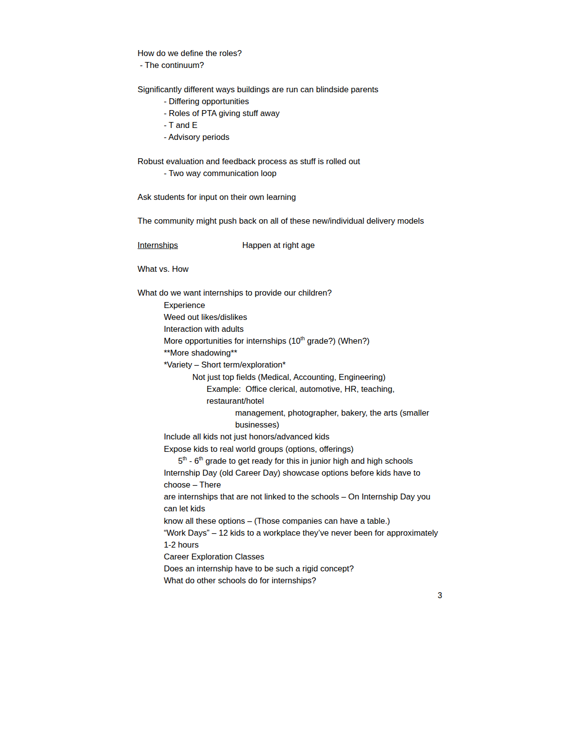How do we define the roles?
- The continuum?
Significantly different ways buildings are run can blindside parents
- Differing opportunities
- Roles of PTA giving stuff away
- T and E
- Advisory periods
Robust evaluation and feedback process as stuff is rolled out
- Two way communication loop
Ask students for input on their own learning
The community might push back on all of these new/individual delivery models
Internships Happen at right age
What vs. How
What do we want internships to provide our children?
Experience
Weed out likes/dislikes
Interaction with adults
More opportunities for internships (10th grade?) (When?)
**More shadowing**
*Variety – Short term/exploration*
Not just top fields (Medical, Accounting, Engineering)
Example: Office clerical, automotive, HR, teaching, restaurant/hotel
management, photographer, bakery, the arts (smaller
businesses)
Include all kids not just honors/advanced kids
Expose kids to real world groups (options, offerings)
5th - 6th grade to get ready for this in junior high and high schools
Internship Day (old Career Day) showcase options before kids have to choose – There
are internships that are not linked to the schools – On Internship Day you can let kids
know all these options – (Those companies can have a table.)
“Work Days” – 12 kids to a workplace they’ve never been for approximately 1-2 hours
Career Exploration Classes
Does an internship have to be such a rigid concept?
What do other schools do for internships?
3